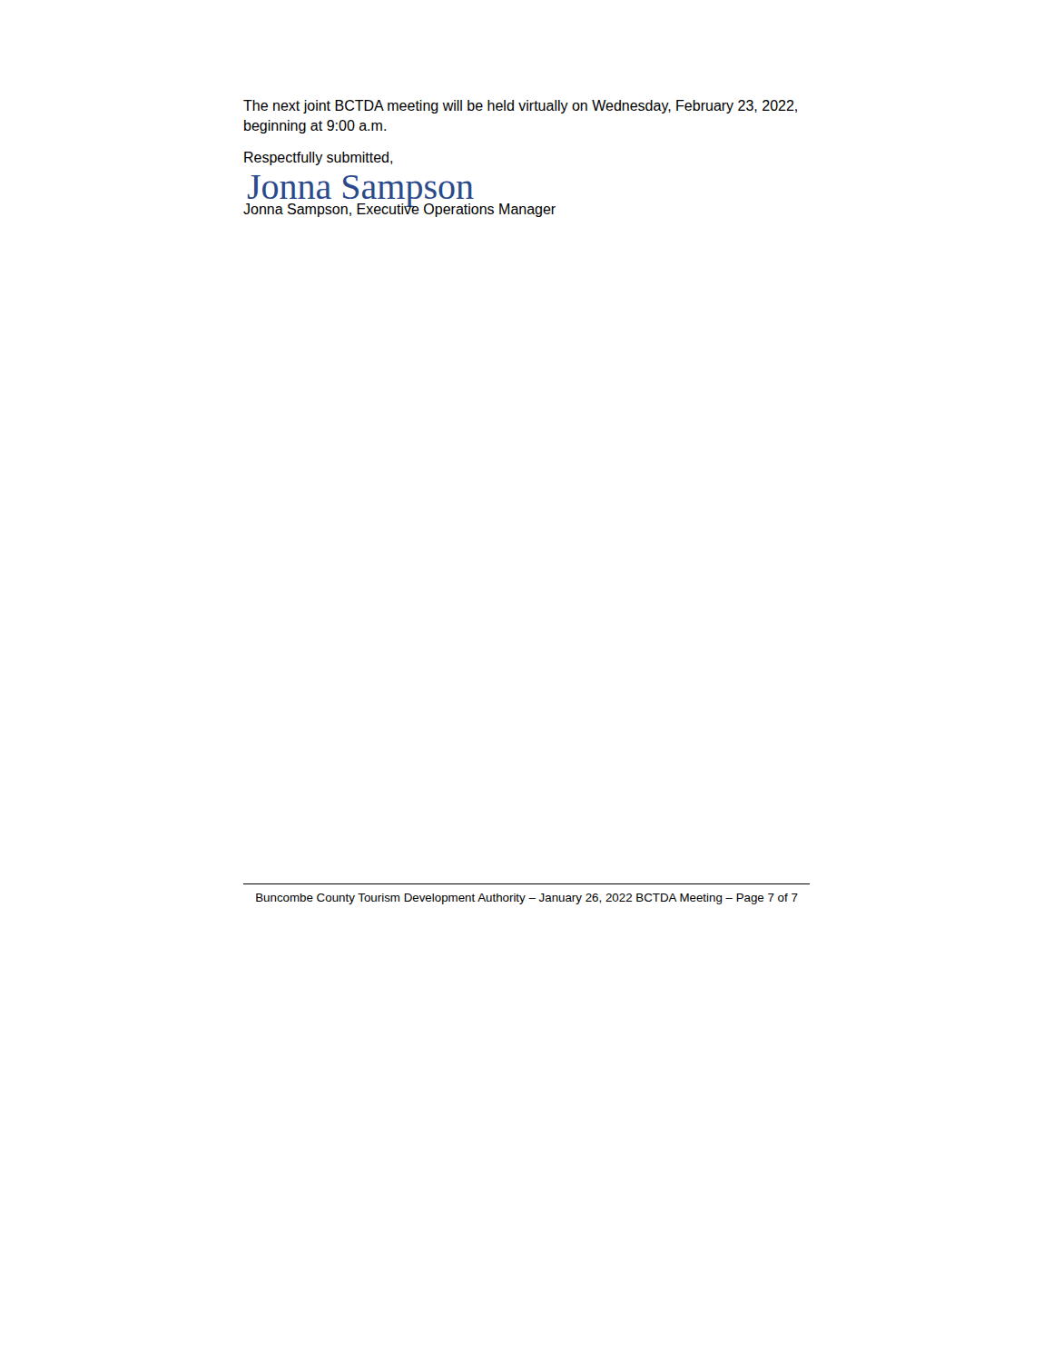The next joint BCTDA meeting will be held virtually on Wednesday, February 23, 2022, beginning at 9:00 a.m.
Respectfully submitted,
Jonna Sampson
Jonna Sampson, Executive Operations Manager
Buncombe County Tourism Development Authority – January 26, 2022 BCTDA Meeting – Page 7 of 7